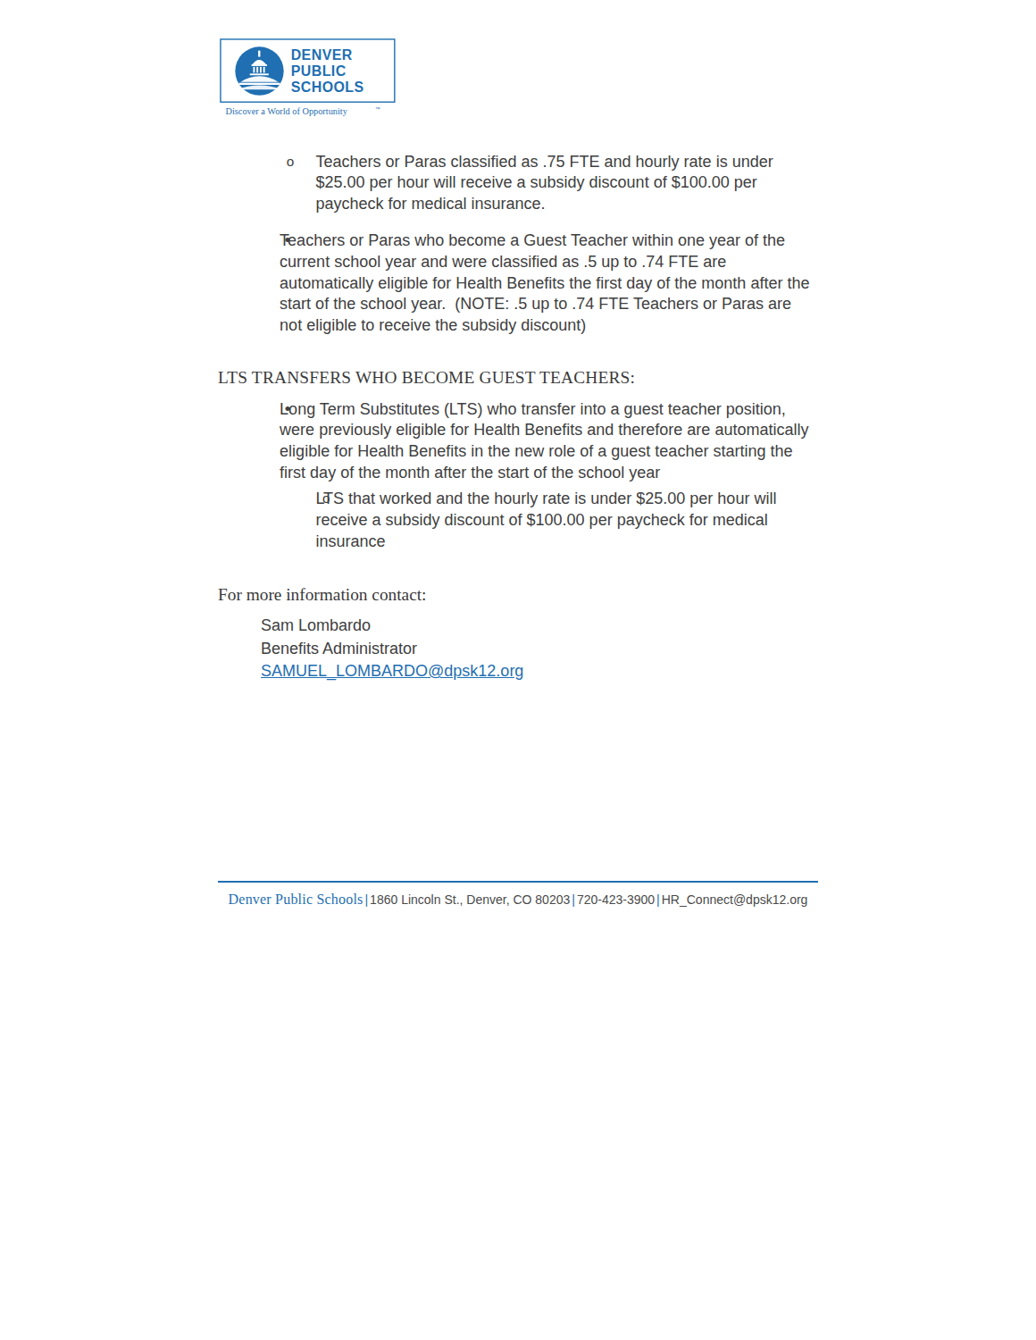DENVER PUBLIC SCHOOLS Discover a World of Opportunity ™
Teachers or Paras classified as .75 FTE and hourly rate is under $25.00 per hour will receive a subsidy discount of $100.00 per paycheck for medical insurance.
Teachers or Paras who become a Guest Teacher within one year of the current school year and were classified as .5 up to .74 FTE are automatically eligible for Health Benefits the first day of the month after the start of the school year. (NOTE: .5 up to .74 FTE Teachers or Paras are not eligible to receive the subsidy discount)
LTS TRANSFERS WHO BECOME GUEST TEACHERS:
Long Term Substitutes (LTS) who transfer into a guest teacher position, were previously eligible for Health Benefits and therefore are automatically eligible for Health Benefits in the new role of a guest teacher starting the first day of the month after the start of the school year
LTS that worked and the hourly rate is under $25.00 per hour will receive a subsidy discount of $100.00 per paycheck for medical insurance
For more information contact:
Sam Lombardo
Benefits Administrator
SAMUEL_LOMBARDO@dpsk12.org
Denver Public Schools|1860 Lincoln St., Denver, CO 80203|720-423-3900|HR_Connect@dpsk12.org